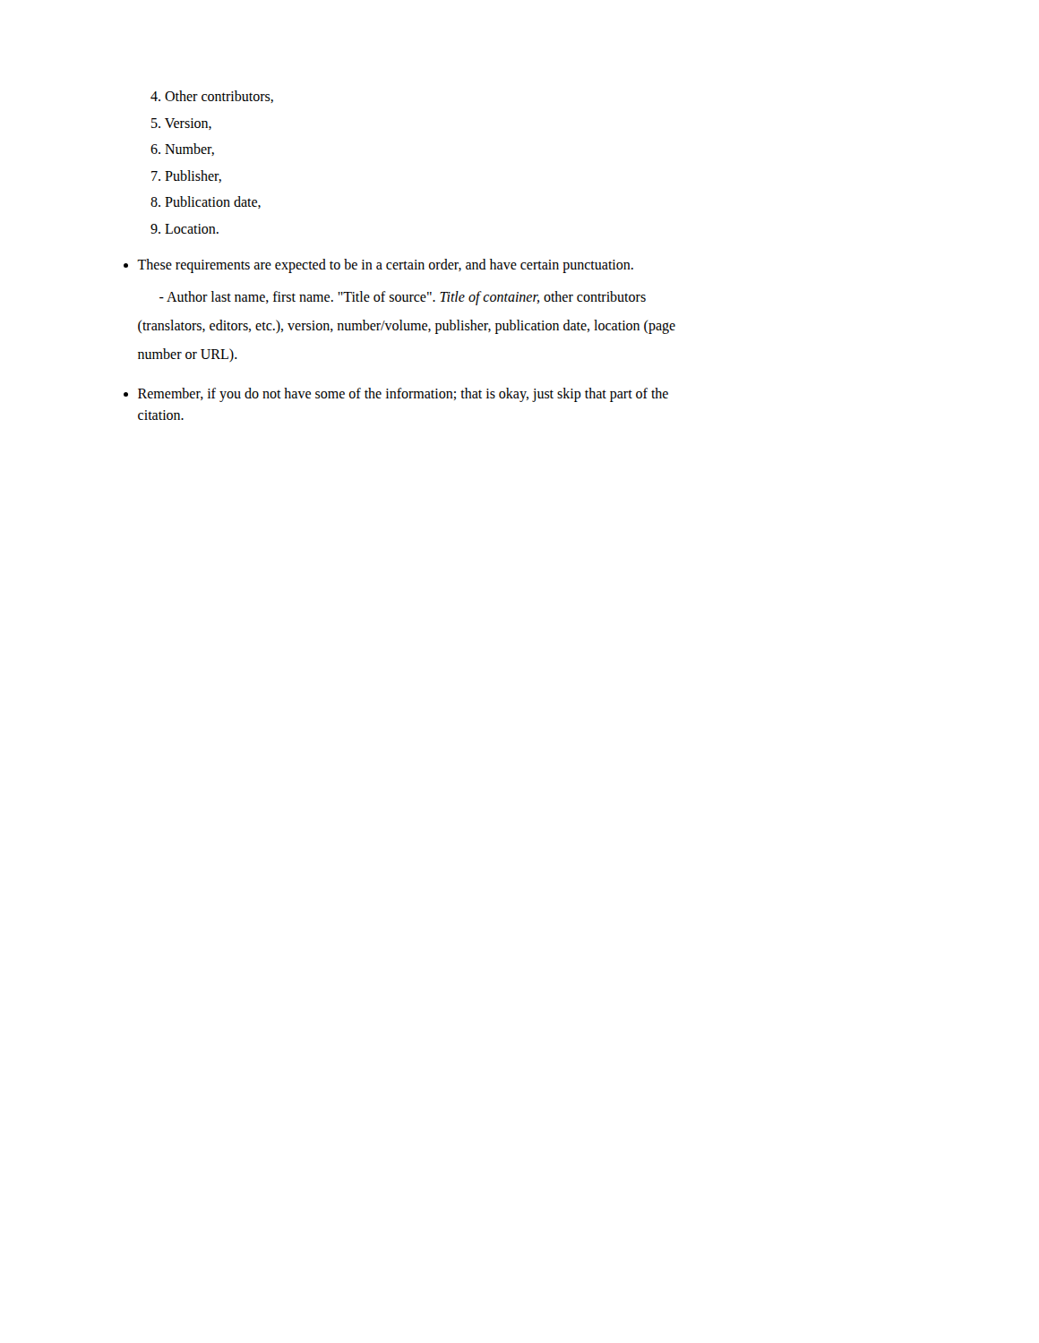4. Other contributors,
5. Version,
6. Number,
7. Publisher,
8. Publication date,
9. Location.
These requirements are expected to be in a certain order, and have certain punctuation.
- Author last name, first name. "Title of source". Title of container, other contributors (translators, editors, etc.), version, number/volume, publisher, publication date, location (page number or URL).
Remember, if you do not have some of the information; that is okay, just skip that part of the citation.